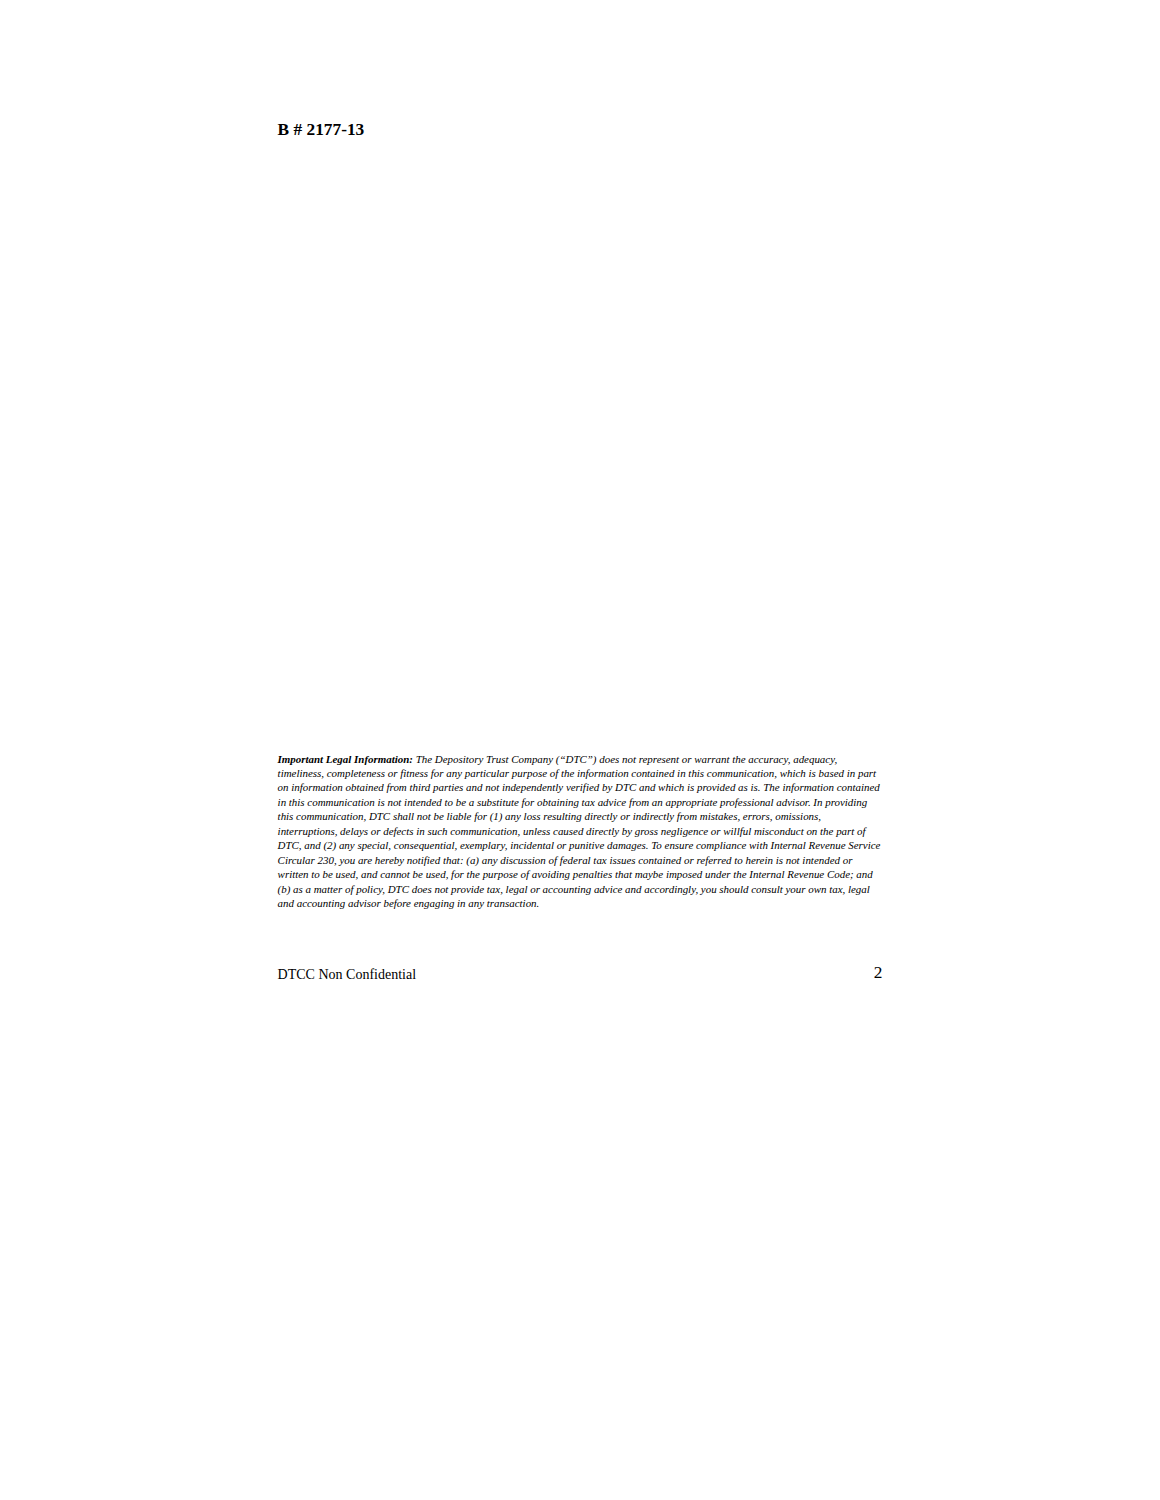B # 2177-13
Important Legal Information: The Depository Trust Company (“DTC”) does not represent or warrant the accuracy, adequacy, timeliness, completeness or fitness for any particular purpose of the information contained in this communication, which is based in part on information obtained from third parties and not independently verified by DTC and which is provided as is. The information contained in this communication is not intended to be a substitute for obtaining tax advice from an appropriate professional advisor. In providing this communication, DTC shall not be liable for (1) any loss resulting directly or indirectly from mistakes, errors, omissions, interruptions, delays or defects in such communication, unless caused directly by gross negligence or willful misconduct on the part of DTC, and (2) any special, consequential, exemplary, incidental or punitive damages. To ensure compliance with Internal Revenue Service Circular 230, you are hereby notified that: (a) any discussion of federal tax issues contained or referred to herein is not intended or written to be used, and cannot be used, for the purpose of avoiding penalties that maybe imposed under the Internal Revenue Code; and (b) as a matter of policy, DTC does not provide tax, legal or accounting advice and accordingly, you should consult your own tax, legal and accounting advisor before engaging in any transaction.
DTCC Non Confidential 2